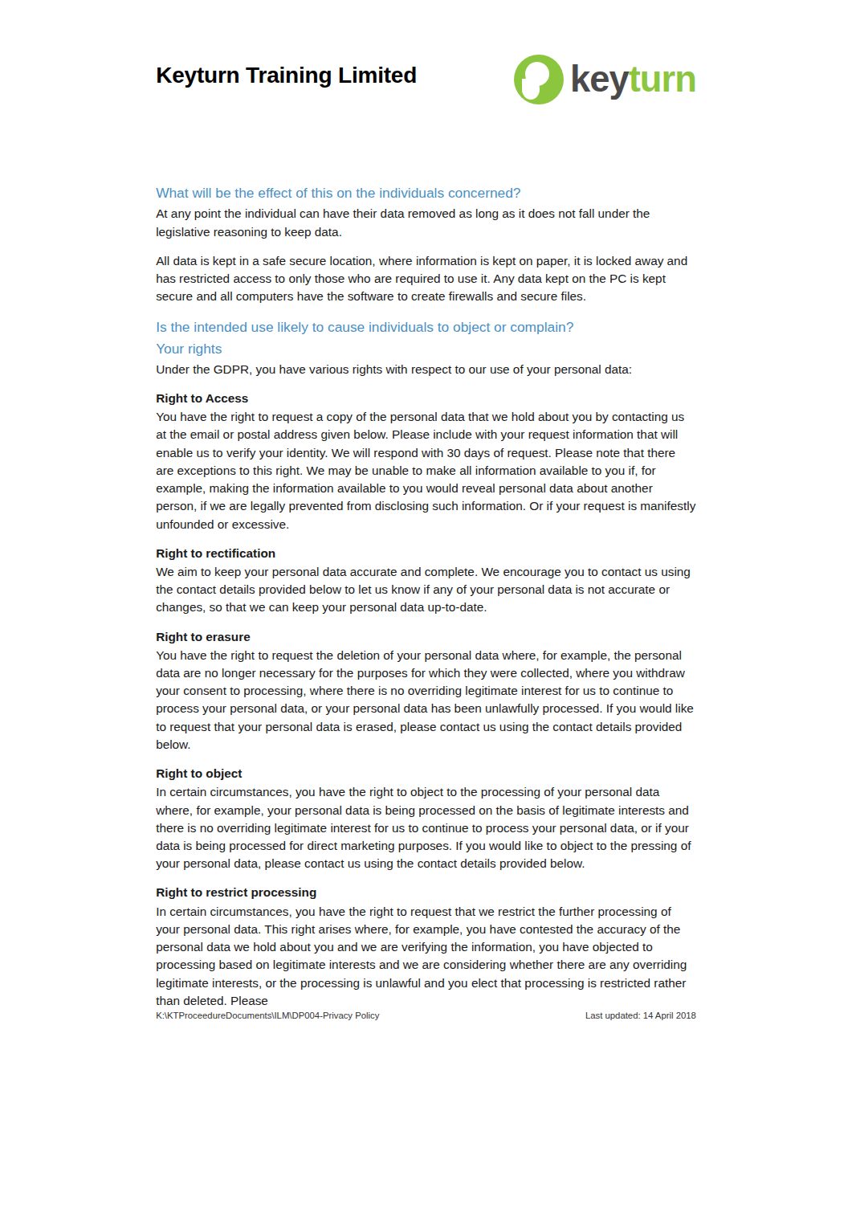Keyturn Training Limited
key turn
What will be the effect of this on the individuals concerned?
At any point the individual can have their data removed as long as it does not fall under the legislative reasoning to keep data.
All data is kept in a safe secure location, where information is kept on paper, it is locked away and has restricted access to only those who are required to use it. Any data kept on the PC is kept secure and all computers have the software to create firewalls and secure files.
Is the intended use likely to cause individuals to object or complain?
Your rights
Under the GDPR, you have various rights with respect to our use of your personal data:
Right to Access
You have the right to request a copy of the personal data that we hold about you by contacting us at the email or postal address given below. Please include with your request information that will enable us to verify your identity. We will respond with 30 days of request. Please note that there are exceptions to this right. We may be unable to make all information available to you if, for example, making the information available to you would reveal personal data about another person, if we are legally prevented from disclosing such information. Or if your request is manifestly unfounded or excessive.
Right to rectification
We aim to keep your personal data accurate and complete. We encourage you to contact us using the contact details provided below to let us know if any of your personal data is not accurate or changes, so that we can keep your personal data up-to-date.
Right to erasure
You have the right to request the deletion of your personal data where, for example, the personal data are no longer necessary for the purposes for which they were collected, where you withdraw your consent to processing, where there is no overriding legitimate interest for us to continue to process your personal data, or your personal data has been unlawfully processed. If you would like to request that your personal data is erased, please contact us using the contact details provided below.
Right to object
In certain circumstances, you have the right to object to the processing of your personal data where, for example, your personal data is being processed on the basis of legitimate interests and there is no overriding legitimate interest for us to continue to process your personal data, or if your data is being processed for direct marketing purposes. If you would like to object to the pressing of your personal data, please contact us using the contact details provided below.
Right to restrict processing
In certain circumstances, you have the right to request that we restrict the further processing of your personal data. This right arises where, for example, you have contested the accuracy of the personal data we hold about you and we are verifying the information, you have objected to processing based on legitimate interests and we are considering whether there are any overriding legitimate interests, or the processing is unlawful and you elect that processing is restricted rather than deleted. Please
K:\KTProceedureDocuments\ILM\DP004-Privacy Policy Last updated: 14 April 2018